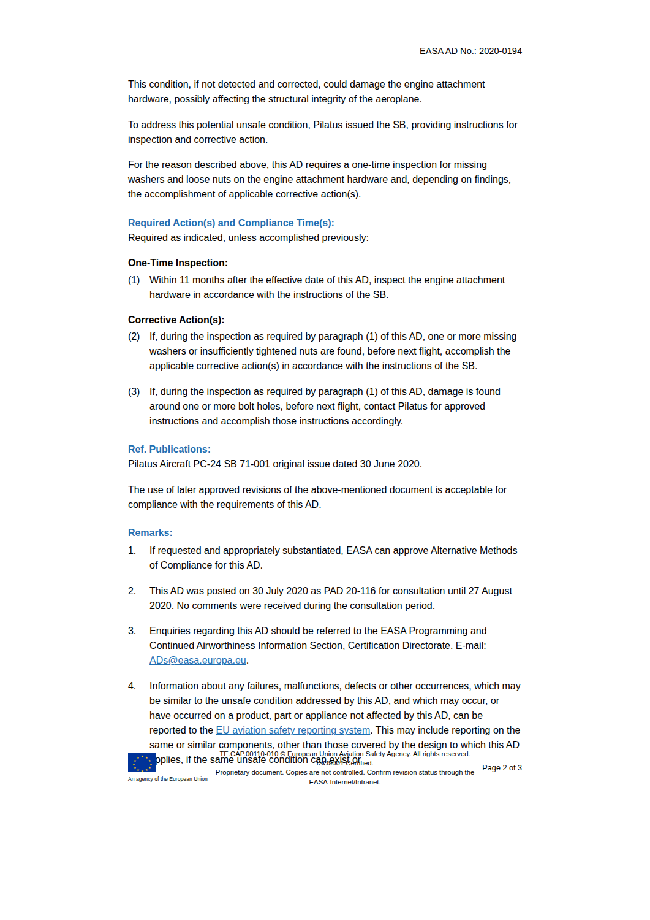EASA AD No.: 2020-0194
This condition, if not detected and corrected, could damage the engine attachment hardware, possibly affecting the structural integrity of the aeroplane.
To address this potential unsafe condition, Pilatus issued the SB, providing instructions for inspection and corrective action.
For the reason described above, this AD requires a one-time inspection for missing washers and loose nuts on the engine attachment hardware and, depending on findings, the accomplishment of applicable corrective action(s).
Required Action(s) and Compliance Time(s):
Required as indicated, unless accomplished previously:
One-Time Inspection:
(1) Within 11 months after the effective date of this AD, inspect the engine attachment hardware in accordance with the instructions of the SB.
Corrective Action(s):
(2) If, during the inspection as required by paragraph (1) of this AD, one or more missing washers or insufficiently tightened nuts are found, before next flight, accomplish the applicable corrective action(s) in accordance with the instructions of the SB.
(3) If, during the inspection as required by paragraph (1) of this AD, damage is found around one or more bolt holes, before next flight, contact Pilatus for approved instructions and accomplish those instructions accordingly.
Ref. Publications:
Pilatus Aircraft PC-24 SB 71-001 original issue dated 30 June 2020.
The use of later approved revisions of the above-mentioned document is acceptable for compliance with the requirements of this AD.
Remarks:
1. If requested and appropriately substantiated, EASA can approve Alternative Methods of Compliance for this AD.
2. This AD was posted on 30 July 2020 as PAD 20-116 for consultation until 27 August 2020. No comments were received during the consultation period.
3. Enquiries regarding this AD should be referred to the EASA Programming and Continued Airworthiness Information Section, Certification Directorate. E-mail: ADs@easa.europa.eu.
4. Information about any failures, malfunctions, defects or other occurrences, which may be similar to the unsafe condition addressed by this AD, and which may occur, or have occurred on a product, part or appliance not affected by this AD, can be reported to the EU aviation safety reporting system. This may include reporting on the same or similar components, other than those covered by the design to which this AD applies, if the same unsafe condition can exist or
| ★ ★ ★ ★ ★ ★ ★ ★ ★ ★ ★ ★ An agency of the European Union | TE.CAP.00110-010 © European Union Aviation Safety Agency. All rights reserved. ISO9001 Certified. Proprietary document. Copies are not controlled. Confirm revision status through the EASA-Internet/Intranet. | Page 2 of 3 |